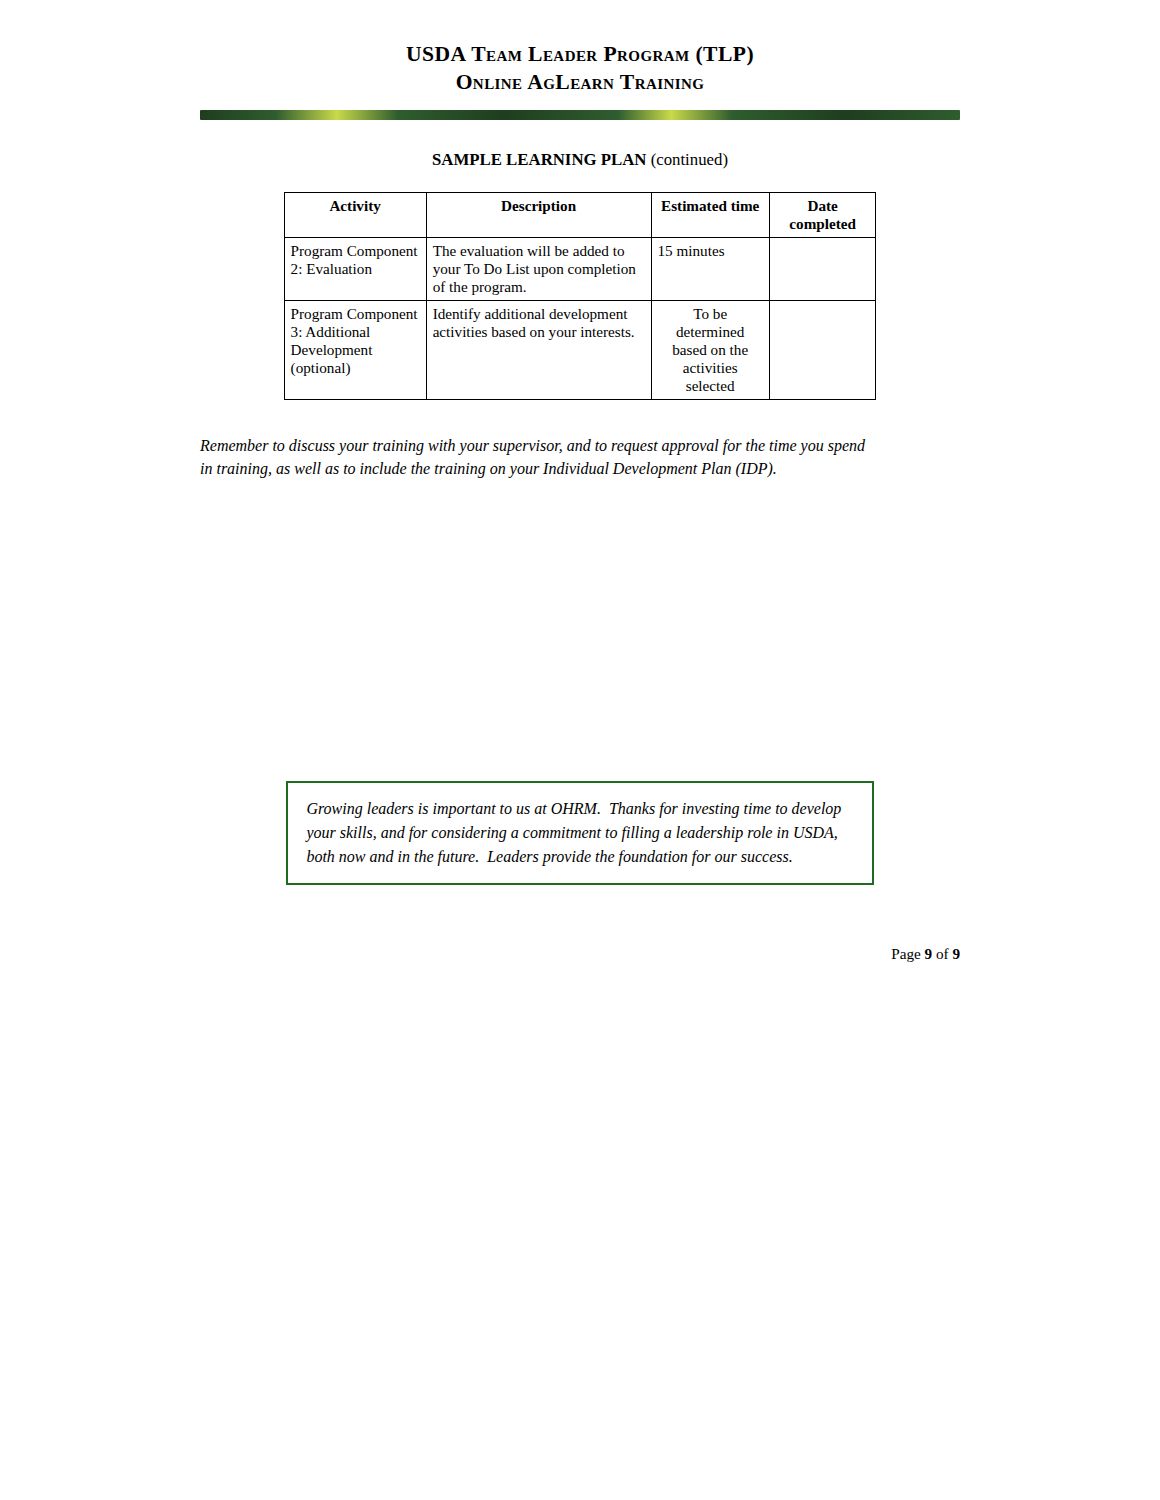USDA Team Leader Program (TLP)
Online AgLearn Training
SAMPLE LEARNING PLAN (continued)
| Activity | Description | Estimated time | Date completed |
| --- | --- | --- | --- |
| Program Component 2: Evaluation | The evaluation will be added to your To Do List upon completion of the program. | 15 minutes | |
| Program Component 3: Additional Development (optional) | Identify additional development activities based on your interests. | To be determined based on the activities selected | |
Remember to discuss your training with your supervisor, and to request approval for the time you spend in training, as well as to include the training on your Individual Development Plan (IDP).
Growing leaders is important to us at OHRM. Thanks for investing time to develop your skills, and for considering a commitment to filling a leadership role in USDA, both now and in the future. Leaders provide the foundation for our success.
Page 9 of 9